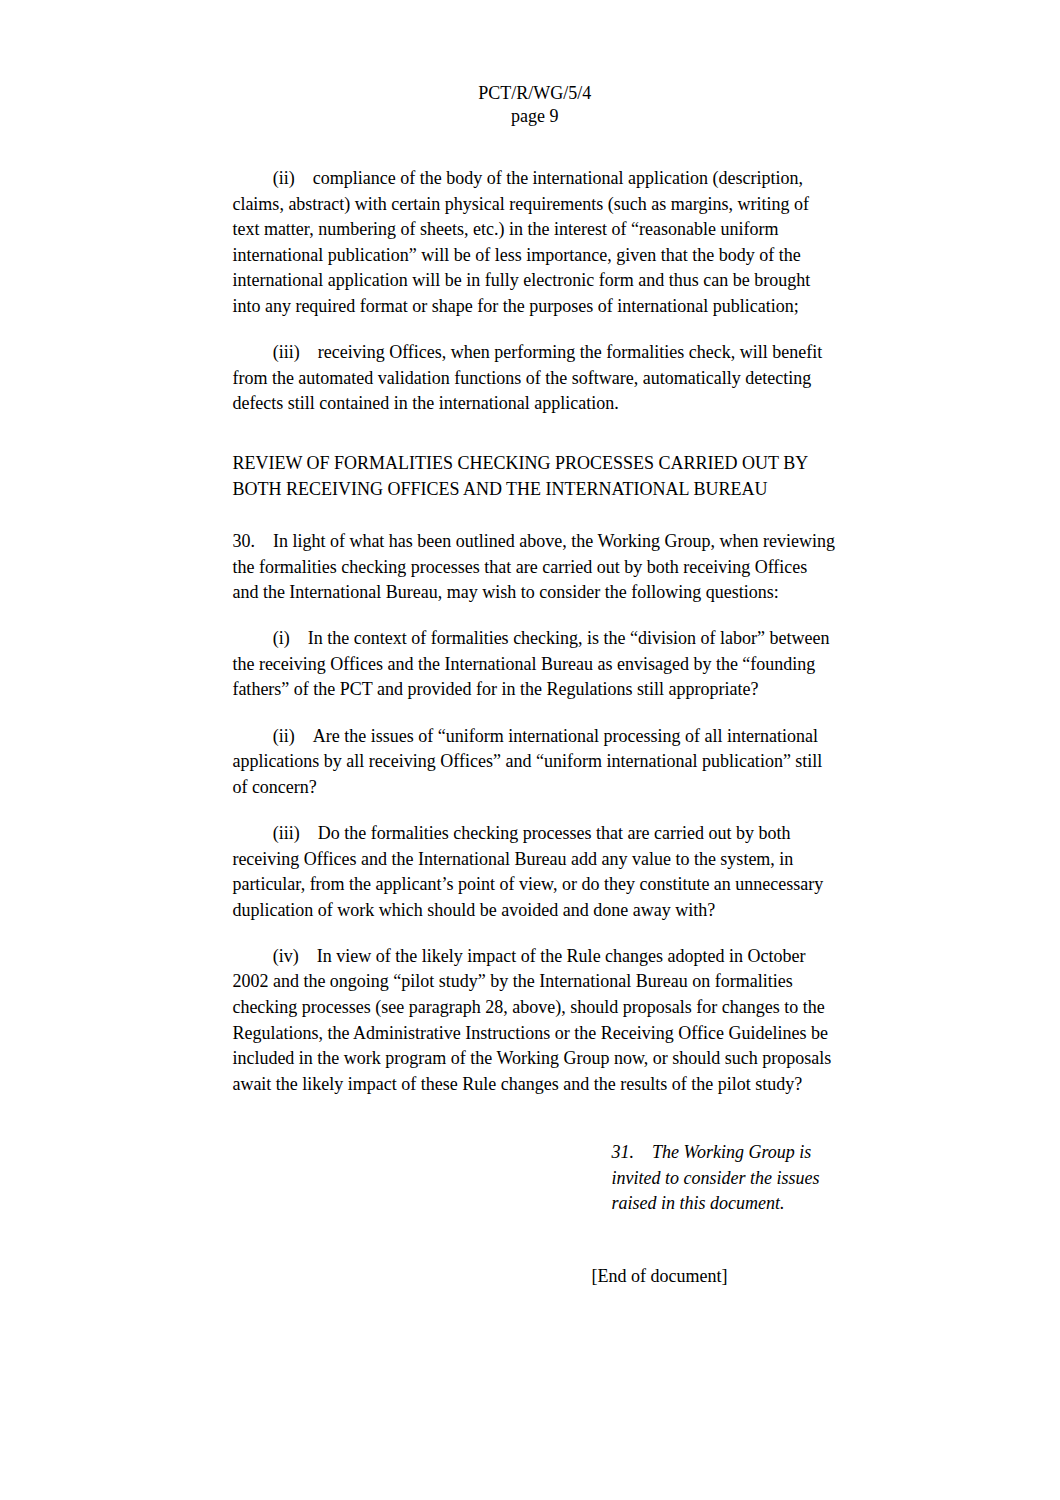PCT/R/WG/5/4 page 9
(ii) compliance of the body of the international application (description, claims, abstract) with certain physical requirements (such as margins, writing of text matter, numbering of sheets, etc.) in the interest of “reasonable uniform international publication” will be of less importance, given that the body of the international application will be in fully electronic form and thus can be brought into any required format or shape for the purposes of international publication;
(iii) receiving Offices, when performing the formalities check, will benefit from the automated validation functions of the software, automatically detecting defects still contained in the international application.
Review of formalities checking processes carried out by both receiving Offices and the International Bureau
30. In light of what has been outlined above, the Working Group, when reviewing the formalities checking processes that are carried out by both receiving Offices and the International Bureau, may wish to consider the following questions:
(i) In the context of formalities checking, is the “division of labor” between the receiving Offices and the International Bureau as envisaged by the “founding fathers” of the PCT and provided for in the Regulations still appropriate?
(ii) Are the issues of “uniform international processing of all international applications by all receiving Offices” and “uniform international publication” still of concern?
(iii) Do the formalities checking processes that are carried out by both receiving Offices and the International Bureau add any value to the system, in particular, from the applicant’s point of view, or do they constitute an unnecessary duplication of work which should be avoided and done away with?
(iv) In view of the likely impact of the Rule changes adopted in October 2002 and the ongoing “pilot study” by the International Bureau on formalities checking processes (see paragraph 28, above), should proposals for changes to the Regulations, the Administrative Instructions or the Receiving Office Guidelines be included in the work program of the Working Group now, or should such proposals await the likely impact of these Rule changes and the results of the pilot study?
31. The Working Group is invited to consider the issues raised in this document.
[End of document]